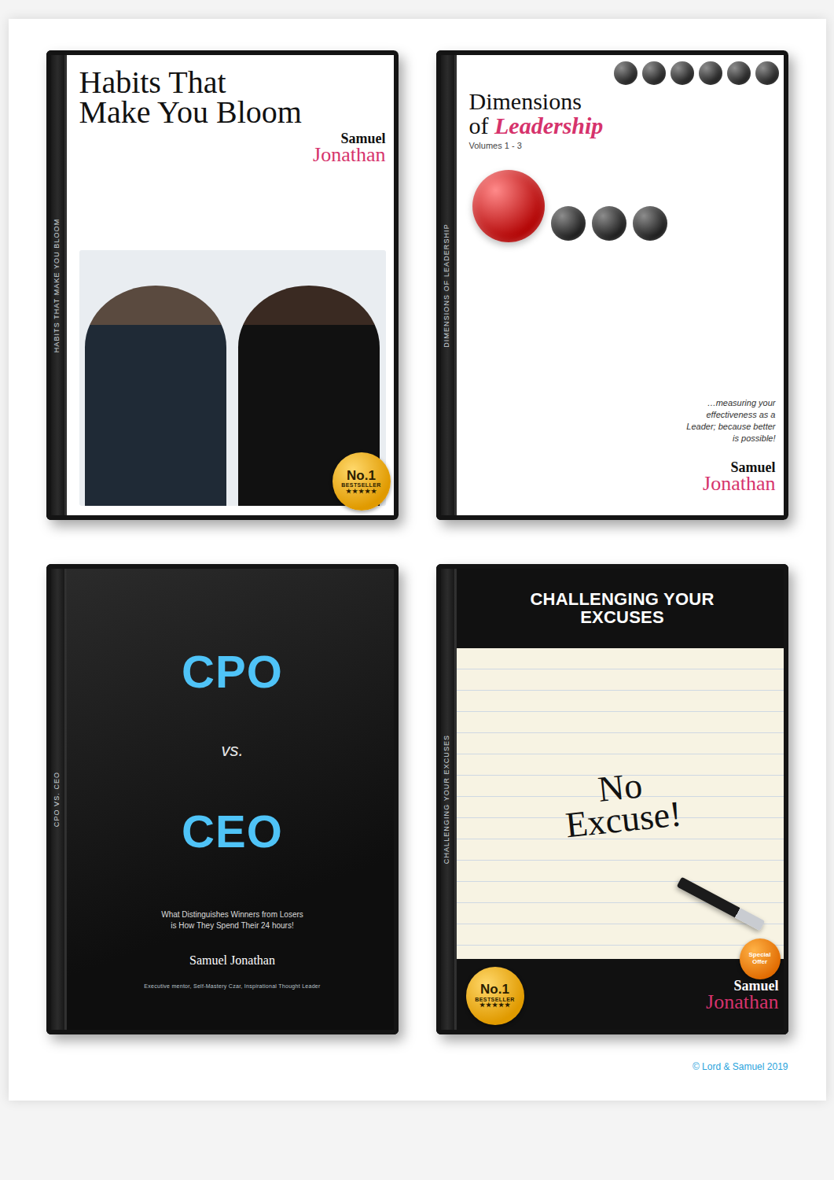Habits That Make You Bloom
Habits That
Make You Bloom
Samuel Jonathan
No.1 BESTSELLER ★★★★★
Dimensions of Leadership
Dimensions
of Leadership
Volumes 1 - 3
…measuring your
effectiveness as a
Leader; because better
is possible!
Samuel Jonathan
CPO vs. CEO
CPO
vs.
CEO
What Distinguishes Winners from Losers
is How They Spend Their 24 hours!
Samuel Jonathan
Executive mentor, Self-Mastery Czar, Inspirational Thought Leader
Challenging Your Excuses
CHALLENGING YOUR
EXCUSES
No
Excuse!
No.1 BESTSELLER ★★★★★
Samuel Jonathan
Special
Offer
© Lord & Samuel 2019